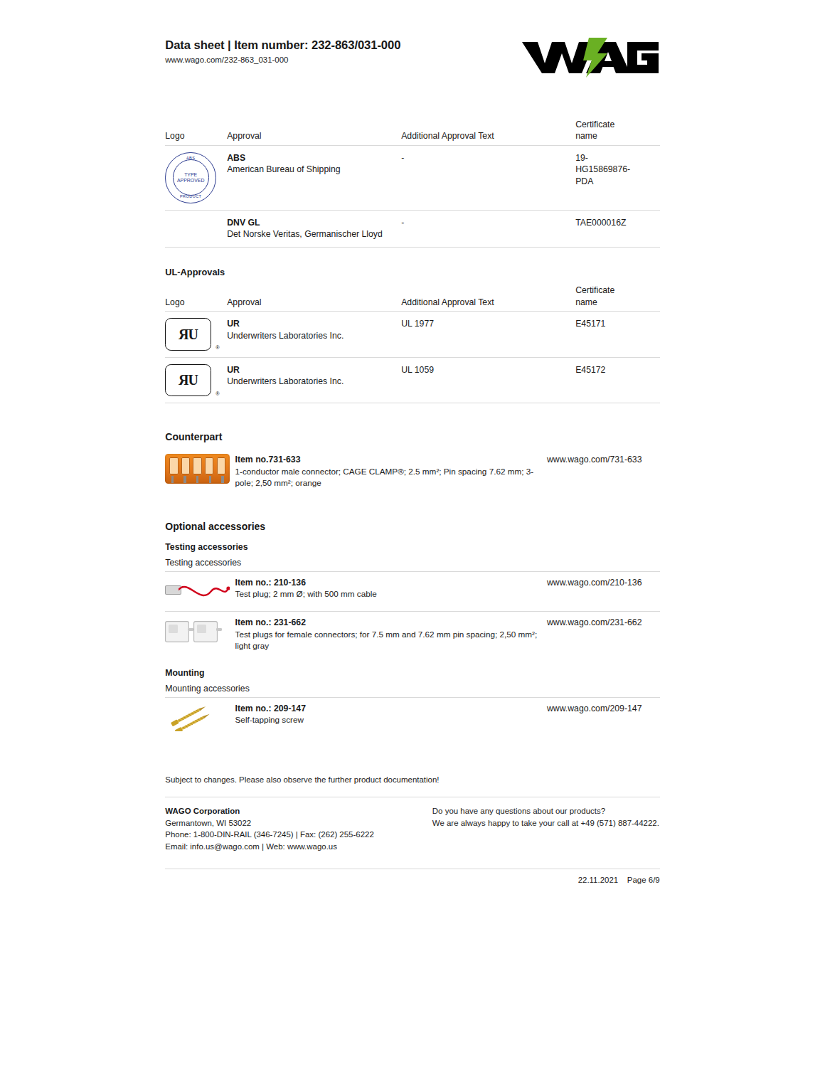Data sheet | Item number: 232-863/031-000
www.wago.com/232-863_031-000
| Logo | Approval | Additional Approval Text | Certificate name |
| --- | --- | --- | --- |
| ABS TYPE APPROVED PRODUCT | ABS American Bureau of Shipping | - | 19- HG15869876- PDA |
| | DNV GL Det Norske Veritas, Germanischer Lloyd | - | TAE000016Z |
UL-Approvals
| Logo | Approval | Additional Approval Text | Certificate name |
| --- | --- | --- | --- |
| ЯU ® | UR Underwriters Laboratories Inc. | UL 1977 | E45171 |
| ЯU ® | UR Underwriters Laboratories Inc. | UL 1059 | E45172 |
Counterpart
| | Item no.731-633 1-conductor male connector; CAGE CLAMP®; 2.5 mm²; Pin spacing 7.62 mm; 3-pole; 2,50 mm²; orange | www.wago.com/731-633 |
Optional accessories
| Testing accessories |
| Testing accessories |
| | Item no.: 210-136 Test plug; 2 mm Ø; with 500 mm cable | www.wago.com/210-136 |
| | Item no.: 231-662 Test plugs for female connectors; for 7.5 mm and 7.62 mm pin spacing; 2,50 mm²; light gray | www.wago.com/231-662 |
| Mounting |
| Mounting accessories |
| | Item no.: 209-147 Self-tapping screw | www.wago.com/209-147 |
Subject to changes. Please also observe the further product documentation!
WAGO Corporation
Germantown, WI 53022
Phone: 1-800-DIN-RAIL (346-7245) | Fax: (262) 255-6222
Email: info.us@wago.com | Web: www.wago.us
Do you have any questions about our products?
We are always happy to take your call at +49 (571) 887-44222.
22.11.2021 Page 6/9